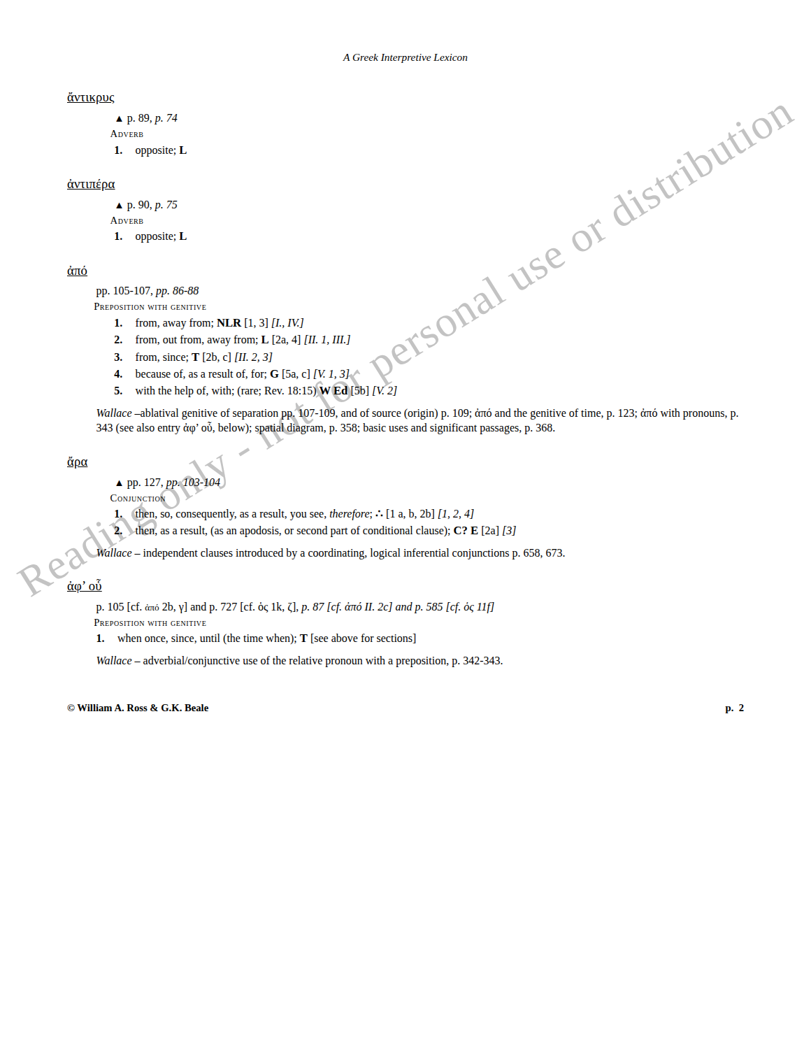A Greek Interpretive Lexicon
Reading only - not for personal use or distribution
ἄντικρυς
▲ p. 89, p. 74
Adverb
opposite; L
ἀντιπέρα
▲ p. 90, p. 75
Adverb
opposite; L
ἀπό
pp. 105-107, pp. 86-88
Preposition with genitive
from, away from; NLR [1, 3] [I., IV.]
from, out from, away from; L [2a, 4] [II. 1, III.]
from, since; T [2b, c] [II. 2, 3]
because of, as a result of, for; G [5a, c] [V. 1, 3]
with the help of, with; (rare; Rev. 18:15) W Ed [5b] [V. 2]
Wallace –ablatival genitive of separation pp. 107-109, and of source (origin) p. 109; ἀπό and the genitive of time, p. 123; ἀπό with pronouns, p. 343 (see also entry ἀφ’ οὗ, below); spatial diagram, p. 358; basic uses and significant passages, p. 368.
ἄρα
▲ pp. 127, pp. 103-104
Conjunction
then, so, consequently, as a result, you see, therefore; ∴ [1 a, b, 2b] [1, 2, 4]
then, as a result, (as an apodosis, or second part of conditional clause); C? E [2a] [3]
Wallace – independent clauses introduced by a coordinating, logical inferential conjunctions p. 658, 673.
ἀφ’ οὗ
p. 105 [cf. ἀπό 2b, γ] and p. 727 [cf. ὁς 1k, ζ], p. 87 [cf. ἀπό II. 2c] and p. 585 [cf. ὁς 11f]
Preposition with genitive
when once, since, until (the time when); T [see above for sections]
Wallace – adverbial/conjunctive use of the relative pronoun with a preposition, p. 342-343.
© William A. Ross & G.K. Beale p. 2